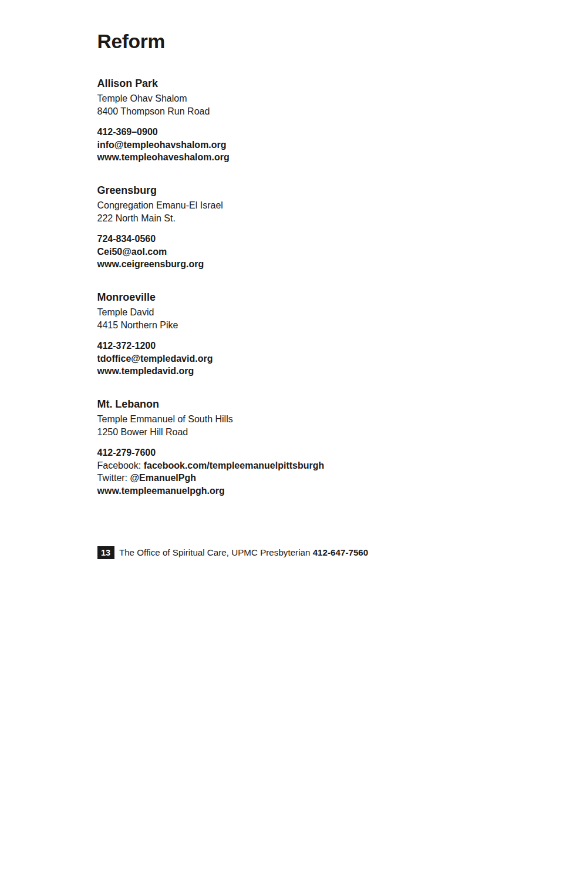Reform
Allison Park
Temple Ohav Shalom
8400 Thompson Run Road
412-369–0900
info@templeohavshalom.org
www.templeohaveshalom.org
Greensburg
Congregation Emanu-El Israel
222 North Main St.
724-834-0560
Cei50@aol.com
www.ceigreensburg.org
Monroeville
Temple David
4415 Northern Pike
412-372-1200
tdoffice@templedavid.org
www.templedavid.org
Mt. Lebanon
Temple Emmanuel of South Hills
1250 Bower Hill Road
412-279-7600
Facebook: facebook.com/templeemanuelpittsburgh
Twitter: @EmanuelPgh
www.templeemanuelpgh.org
13 The Office of Spiritual Care, UPMC Presbyterian 412-647-7560